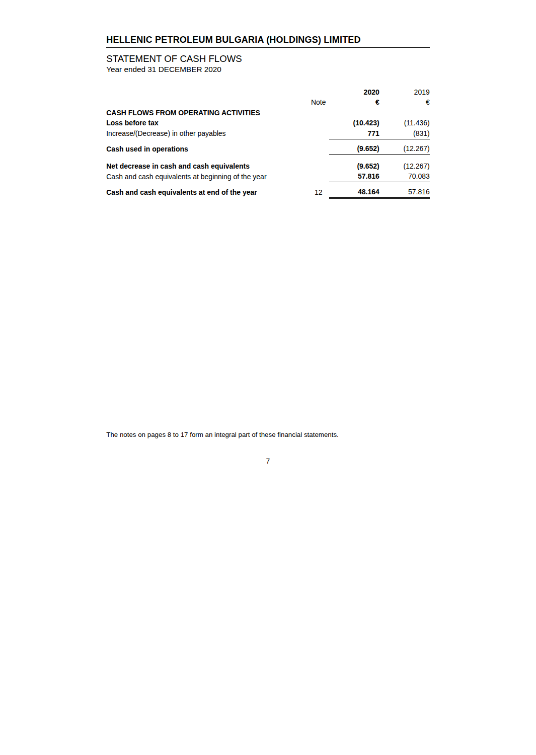HELLENIC PETROLEUM BULGARIA (HOLDINGS) LIMITED
STATEMENT OF CASH FLOWS
Year ended 31 DECEMBER 2020
| | | 2020 | 2019 |
| | Note | € | € |
| CASH FLOWS FROM OPERATING ACTIVITIES | | | |
| Loss before tax | | (10.423) | (11.436) |
| Increase/(Decrease) in other payables | | 771 | (831) |
| Cash used in operations | | (9.652) | (12.267) |
| Net decrease in cash and cash equivalents | | (9.652) | (12.267) |
| Cash and cash equivalents at beginning of the year | | 57.816 | 70.083 |
| Cash and cash equivalents at end of the year | 12 | 48.164 | 57.816 |
The notes on pages 8 to 17 form an integral part of these financial statements.
7